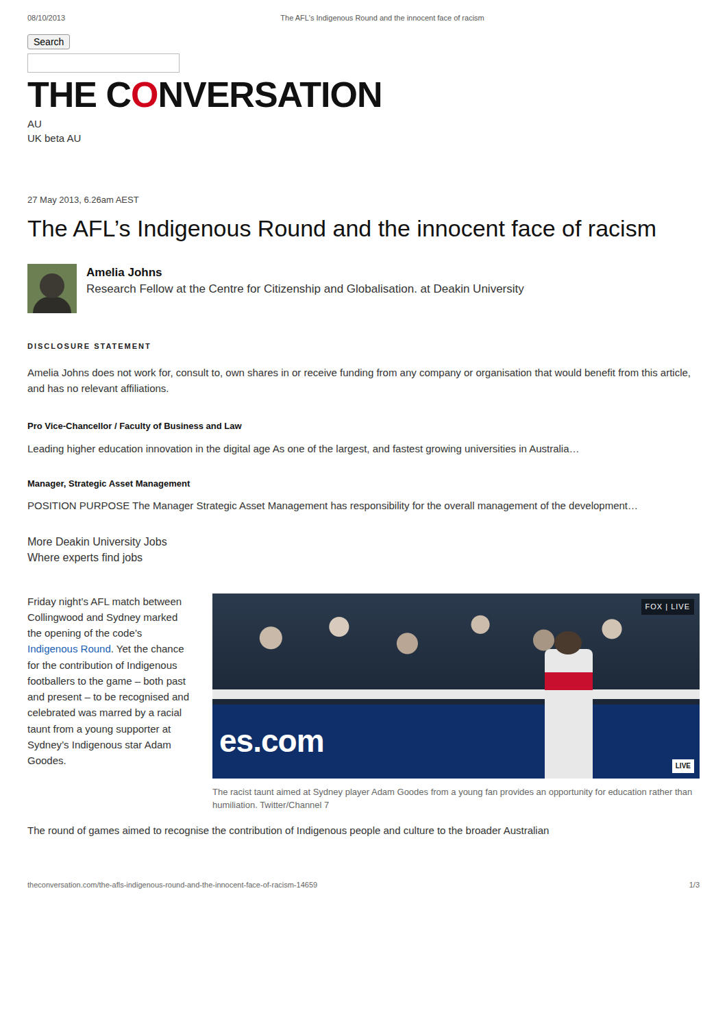08/10/2013
The AFL's Indigenous Round and the innocent face of racism
Search
THE CONVERSATION
AU
UK beta AU
27 May 2013, 6.26am AEST
The AFL’s Indigenous Round and the innocent face of racism
Amelia Johns
Research Fellow at the Centre for Citizenship and Globalisation. at Deakin University
Disclosure Statement
Amelia Johns does not work for, consult to, own shares in or receive funding from any company or organisation that would benefit from this article, and has no relevant affiliations.
Pro Vice-Chancellor / Faculty of Business and Law
Leading higher education innovation in the digital age As one of the largest, and fastest growing universities in Australia…
Manager, Strategic Asset Management
POSITION PURPOSE The Manager Strategic Asset Management has responsibility for the overall management of the development…
More Deakin University Jobs
Where experts find jobs
Friday night’s AFL match between Collingwood and Sydney marked the opening of the code’s Indigenous Round. Yet the chance for the contribution of Indigenous footballers to the game – both past and present – to be recognised and celebrated was marred by a racial taunt from a young supporter at Sydney’s Indigenous star Adam Goodes.
es.com
FOX | LIVE
LIVE
The racist taunt aimed at Sydney player Adam Goodes from a young fan provides an opportunity for education rather than humiliation. Twitter/Channel 7
The round of games aimed to recognise the contribution of Indigenous people and culture to the broader Australian
theconversation.com/the-afls-indigenous-round-and-the-innocent-face-of-racism-14659
1/3